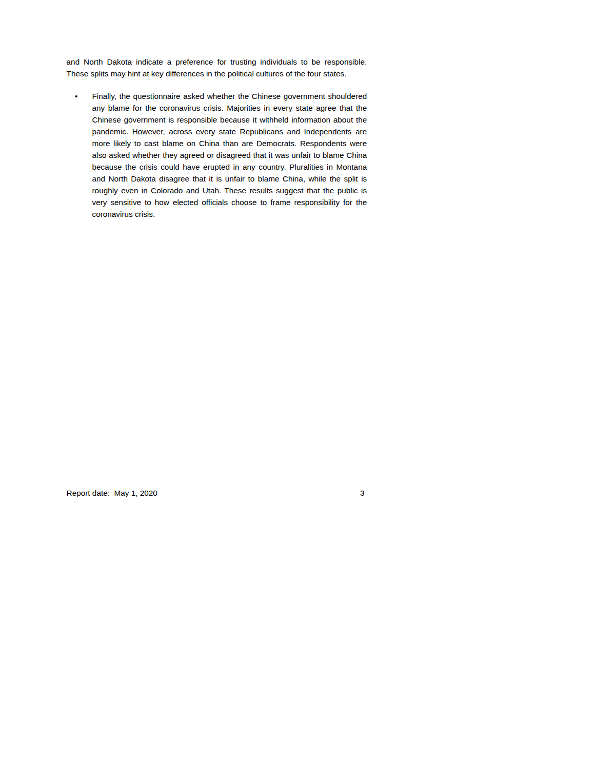and North Dakota indicate a preference for trusting individuals to be responsible. These splits may hint at key differences in the political cultures of the four states.
Finally, the questionnaire asked whether the Chinese government shouldered any blame for the coronavirus crisis. Majorities in every state agree that the Chinese government is responsible because it withheld information about the pandemic. However, across every state Republicans and Independents are more likely to cast blame on China than are Democrats. Respondents were also asked whether they agreed or disagreed that it was unfair to blame China because the crisis could have erupted in any country. Pluralities in Montana and North Dakota disagree that it is unfair to blame China, while the split is roughly even in Colorado and Utah. These results suggest that the public is very sensitive to how elected officials choose to frame responsibility for the coronavirus crisis.
Report date: May 1, 2020 3